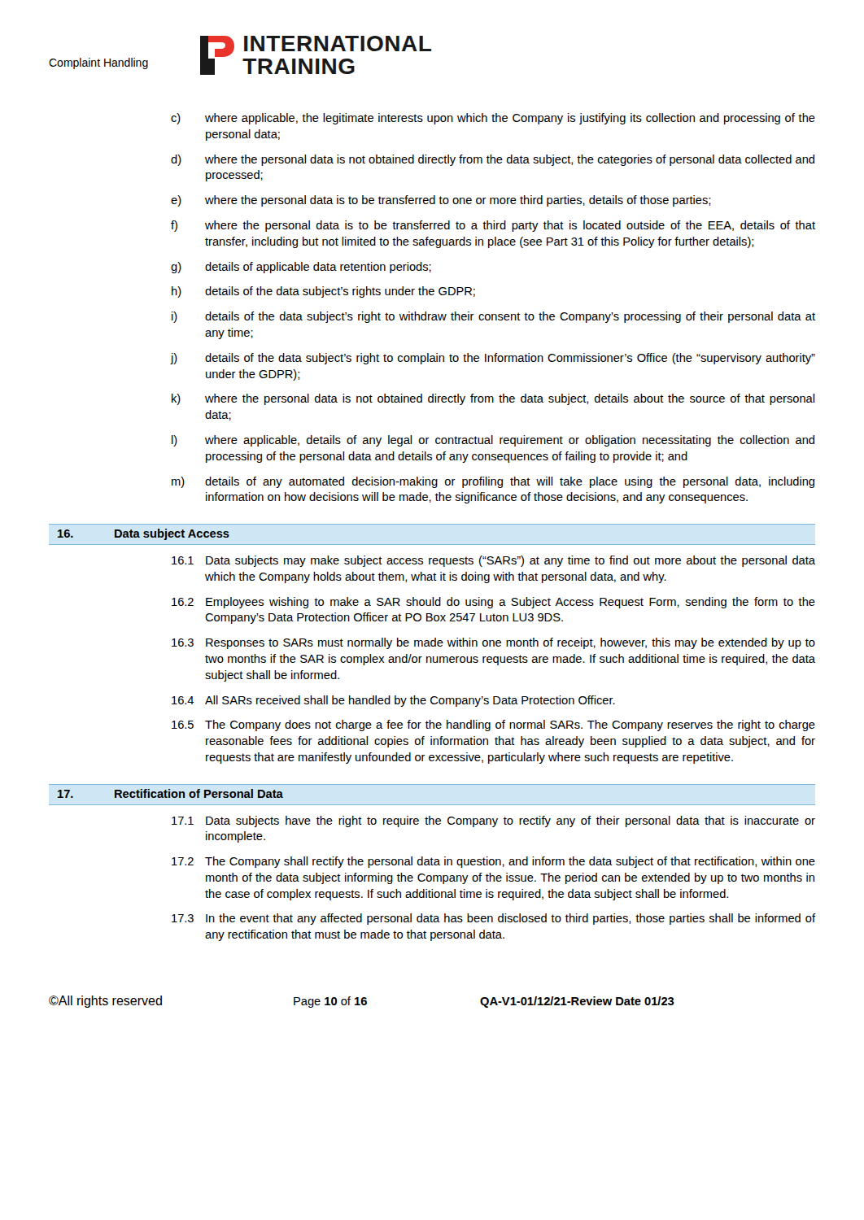Complaint Handling
INTERNATIONAL
TRAINING
c) where applicable, the legitimate interests upon which the Company is justifying its collection and processing of the personal data;
d) where the personal data is not obtained directly from the data subject, the categories of personal data collected and processed;
e) where the personal data is to be transferred to one or more third parties, details of those parties;
f) where the personal data is to be transferred to a third party that is located outside of the EEA, details of that transfer, including but not limited to the safeguards in place (see Part 31 of this Policy for further details);
g) details of applicable data retention periods;
h) details of the data subject’s rights under the GDPR;
i) details of the data subject’s right to withdraw their consent to the Company’s processing of their personal data at any time;
j) details of the data subject’s right to complain to the Information Commissioner’s Office (the “supervisory authority” under the GDPR);
k) where the personal data is not obtained directly from the data subject, details about the source of that personal data;
l) where applicable, details of any legal or contractual requirement or obligation necessitating the collection and processing of the personal data and details of any consequences of failing to provide it; and
m) details of any automated decision-making or profiling that will take place using the personal data, including information on how decisions will be made, the significance of those decisions, and any consequences.
16.
Data subject Access
16.1 Data subjects may make subject access requests (“SARs”) at any time to find out more about the personal data which the Company holds about them, what it is doing with that personal data, and why.
16.2 Employees wishing to make a SAR should do using a Subject Access Request Form, sending the form to the Company’s Data Protection Officer at PO Box 2547 Luton LU3 9DS.
16.3 Responses to SARs must normally be made within one month of receipt, however, this may be extended by up to two months if the SAR is complex and/or numerous requests are made. If such additional time is required, the data subject shall be informed.
16.4 All SARs received shall be handled by the Company’s Data Protection Officer.
16.5 The Company does not charge a fee for the handling of normal SARs. The Company reserves the right to charge reasonable fees for additional copies of information that has already been supplied to a data subject, and for requests that are manifestly unfounded or excessive, particularly where such requests are repetitive.
17.
Rectification of Personal Data
17.1 Data subjects have the right to require the Company to rectify any of their personal data that is inaccurate or incomplete.
17.2 The Company shall rectify the personal data in question, and inform the data subject of that rectification, within one month of the data subject informing the Company of the issue. The period can be extended by up to two months in the case of complex requests. If such additional time is required, the data subject shall be informed.
17.3 In the event that any affected personal data has been disclosed to third parties, those parties shall be informed of any rectification that must be made to that personal data.
©All rights reserved
Page 10 of 16
QA-V1-01/12/21-Review Date 01/23